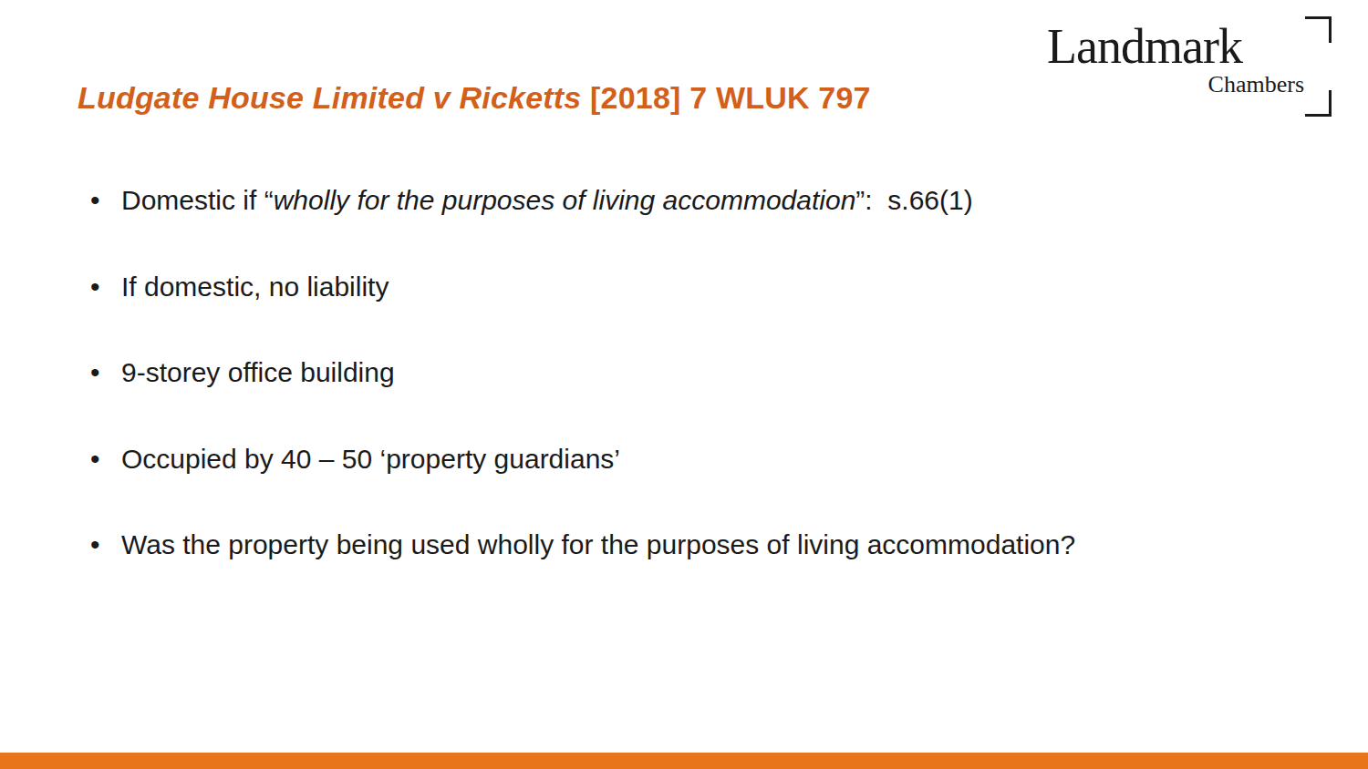Landmark Chambers
Ludgate House Limited v Ricketts [2018] 7 WLUK 797
Domestic if “wholly for the purposes of living accommodation”: s.66(1)
If domestic, no liability
9-storey office building
Occupied by 40 – 50 ‘property guardians’
Was the property being used wholly for the purposes of living accommodation?